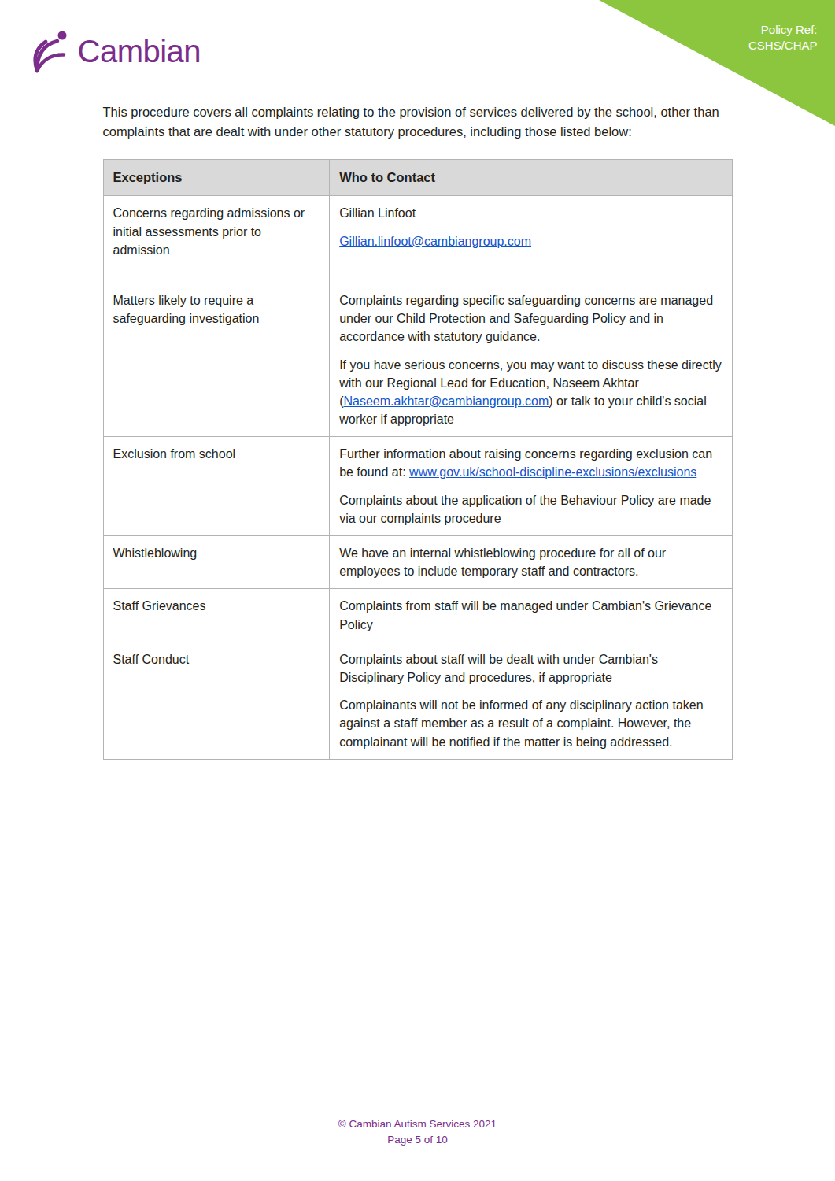Policy Ref:
CSHS/CHAP
Cambian
This procedure covers all complaints relating to the provision of services delivered by the school, other than complaints that are dealt with under other statutory procedures, including those listed below:
| Exceptions | Who to Contact |
| --- | --- |
| Concerns regarding admissions or initial assessments prior to admission | Gillian Linfoot Gillian.linfoot@cambiangroup.com |
| Matters likely to require a safeguarding investigation | Complaints regarding specific safeguarding concerns are managed under our Child Protection and Safeguarding Policy and in accordance with statutory guidance. If you have serious concerns, you may want to discuss these directly with our Regional Lead for Education, Naseem Akhtar ( Naseem.akhtar@cambiangroup.com ) or talk to your child's social worker if appropriate |
| Exclusion from school | Further information about raising concerns regarding exclusion can be found at: www.gov.uk/school-discipline-exclusions/exclusions Complaints about the application of the Behaviour Policy are made via our complaints procedure |
| Whistleblowing | We have an internal whistleblowing procedure for all of our employees to include temporary staff and contractors. |
| Staff Grievances | Complaints from staff will be managed under Cambian's Grievance Policy |
| Staff Conduct | Complaints about staff will be dealt with under Cambian's Disciplinary Policy and procedures, if appropriate Complainants will not be informed of any disciplinary action taken against a staff member as a result of a complaint. However, the complainant will be notified if the matter is being addressed. |
© Cambian Autism Services 2021
Page 5 of 10